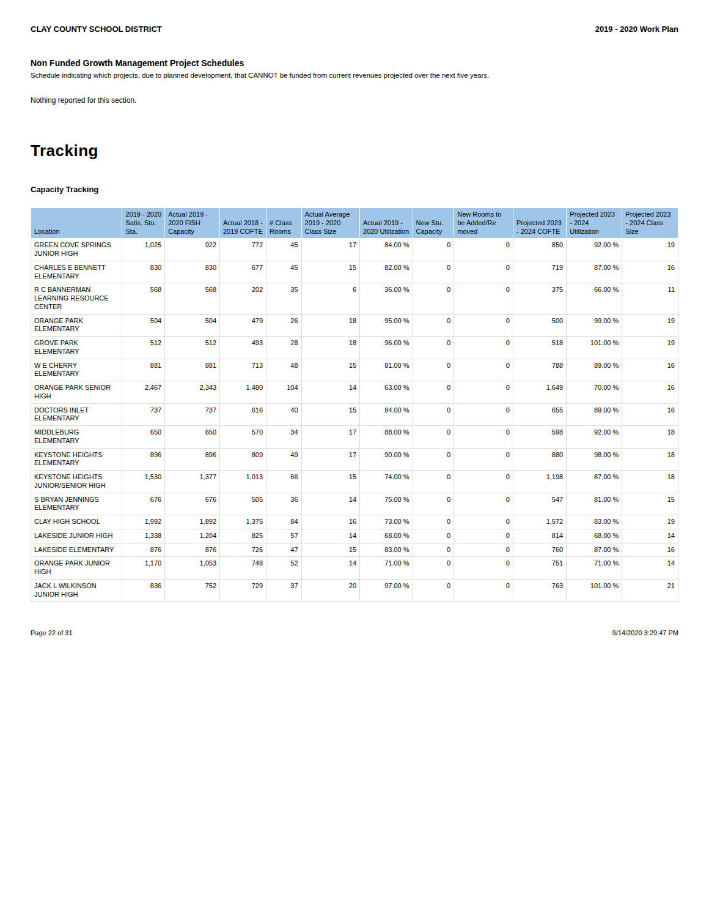CLAY COUNTY SCHOOL DISTRICT 2019 - 2020 Work Plan
Non Funded Growth Management Project Schedules
Schedule indicating which projects, due to planned development, that CANNOT be funded from current revenues projected over the next five years.
Nothing reported for this section.
Tracking
Capacity Tracking
| Location | 2019 - 2020 Satis. Stu. Sta. | Actual 2019 - 2020 FISH Capacity | Actual 2018 - 2019 COFTE | # Class Rooms | Actual Average 2019 - 2020 Class Size | Actual 2019 - 2020 Utilization | New Stu. Capacity | New Rooms to be Added/Re moved | Projected 2023 - 2024 COFTE | Projected 2023 - 2024 Utilization | Projected 2023 - 2024 Class Size |
| --- | --- | --- | --- | --- | --- | --- | --- | --- | --- | --- | --- |
| GREEN COVE SPRINGS JUNIOR HIGH | 1,025 | 922 | 772 | 45 | 17 | 84.00 % | 0 | 0 | 850 | 92.00 % | 19 |
| CHARLES E BENNETT ELEMENTARY | 830 | 830 | 677 | 45 | 15 | 82.00 % | 0 | 0 | 719 | 87.00 % | 16 |
| R C BANNERMAN LEARNING RESOURCE CENTER | 568 | 568 | 202 | 35 | 6 | 36.00 % | 0 | 0 | 375 | 66.00 % | 11 |
| ORANGE PARK ELEMENTARY | 504 | 504 | 479 | 26 | 18 | 95.00 % | 0 | 0 | 500 | 99.00 % | 19 |
| GROVE PARK ELEMENTARY | 512 | 512 | 493 | 28 | 18 | 96.00 % | 0 | 0 | 518 | 101.00 % | 19 |
| W E CHERRY ELEMENTARY | 881 | 881 | 713 | 48 | 15 | 81.00 % | 0 | 0 | 788 | 89.00 % | 16 |
| ORANGE PARK SENIOR HIGH | 2,467 | 2,343 | 1,480 | 104 | 14 | 63.00 % | 0 | 0 | 1,649 | 70.00 % | 16 |
| DOCTORS INLET ELEMENTARY | 737 | 737 | 616 | 40 | 15 | 84.00 % | 0 | 0 | 655 | 89.00 % | 16 |
| MIDDLEBURG ELEMENTARY | 650 | 650 | 570 | 34 | 17 | 88.00 % | 0 | 0 | 598 | 92.00 % | 18 |
| KEYSTONE HEIGHTS ELEMENTARY | 896 | 896 | 809 | 49 | 17 | 90.00 % | 0 | 0 | 880 | 98.00 % | 18 |
| KEYSTONE HEIGHTS JUNIOR/SENIOR HIGH | 1,530 | 1,377 | 1,013 | 66 | 15 | 74.00 % | 0 | 0 | 1,198 | 87.00 % | 18 |
| S BRYAN JENNINGS ELEMENTARY | 676 | 676 | 505 | 36 | 14 | 75.00 % | 0 | 0 | 547 | 81.00 % | 15 |
| CLAY HIGH SCHOOL | 1,992 | 1,892 | 1,375 | 84 | 16 | 73.00 % | 0 | 0 | 1,572 | 83.00 % | 19 |
| LAKESIDE JUNIOR HIGH | 1,338 | 1,204 | 825 | 57 | 14 | 68.00 % | 0 | 0 | 814 | 68.00 % | 14 |
| LAKESIDE ELEMENTARY | 876 | 876 | 726 | 47 | 15 | 83.00 % | 0 | 0 | 760 | 87.00 % | 16 |
| ORANGE PARK JUNIOR HIGH | 1,170 | 1,053 | 748 | 52 | 14 | 71.00 % | 0 | 0 | 751 | 71.00 % | 14 |
| JACK L WILKINSON JUNIOR HIGH | 836 | 752 | 729 | 37 | 20 | 97.00 % | 0 | 0 | 763 | 101.00 % | 21 |
Page 22 of 31 9/14/2020 3:29:47 PM